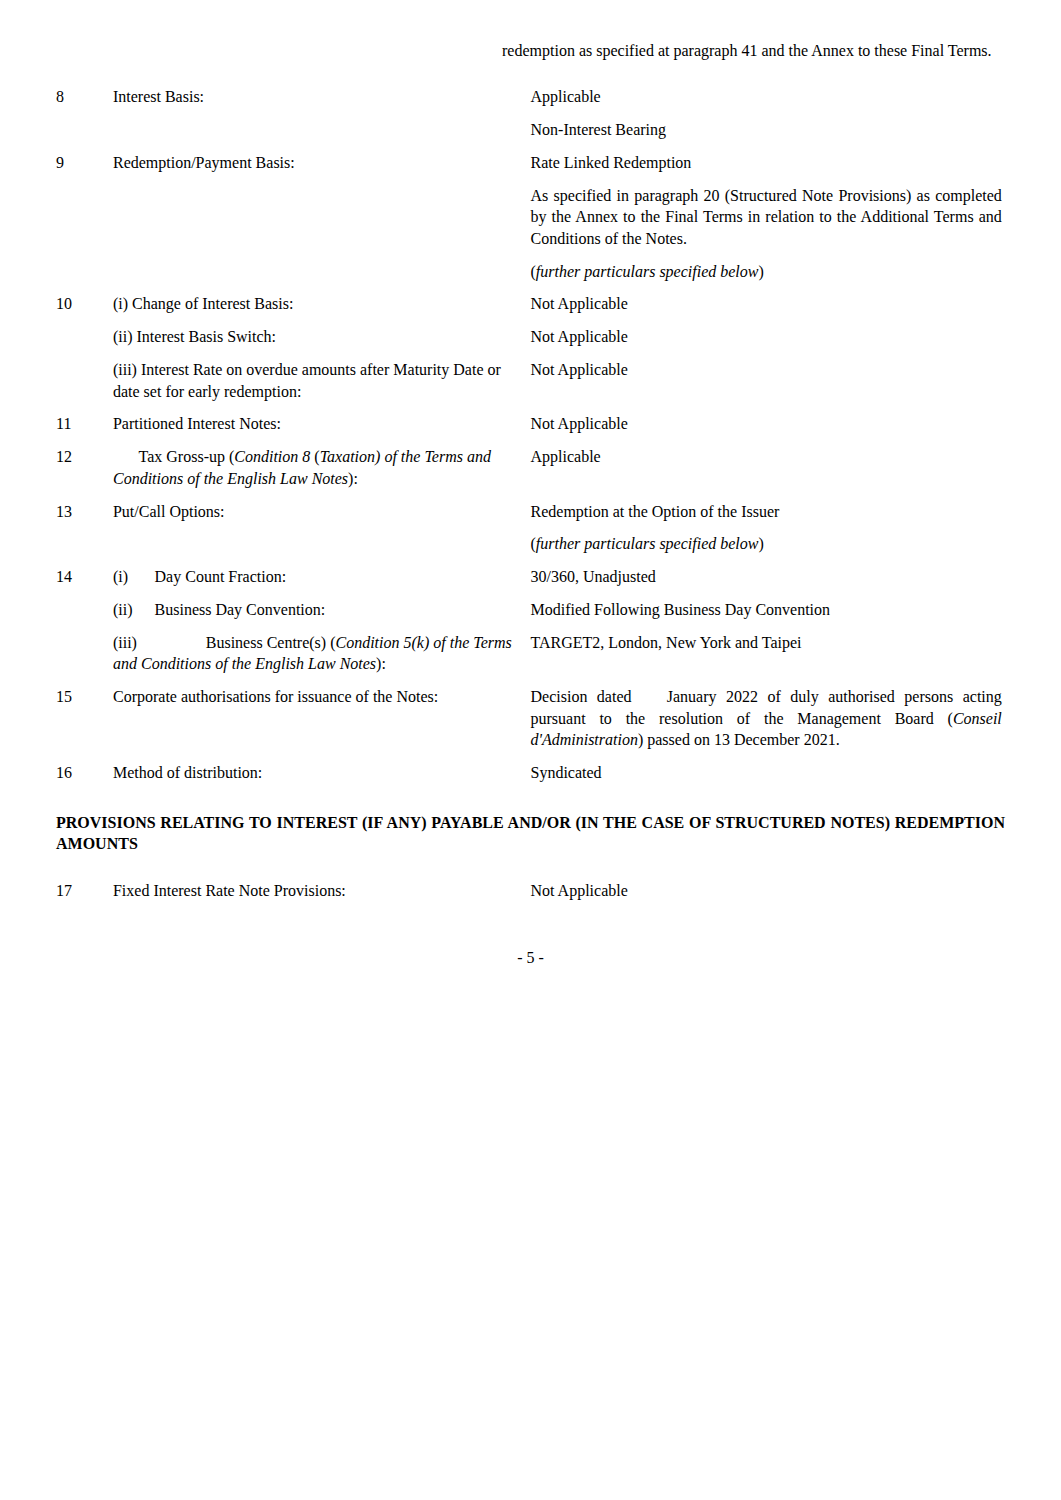redemption as specified at paragraph 41 and the Annex to these Final Terms.
| 8 | Interest Basis: | Applicable Non-Interest Bearing |
| 9 | Redemption/Payment Basis: | Rate Linked Redemption As specified in paragraph 20 (Structured Note Provisions) as completed by the Annex to the Final Terms in relation to the Additional Terms and Conditions of the Notes. ( further particulars specified below ) |
| 10 | (i) Change of Interest Basis: | Not Applicable |
| | (ii) Interest Basis Switch: | Not Applicable |
| | (iii) Interest Rate on overdue amounts after Maturity Date or date set for early redemption: | Not Applicable |
| 11 | Partitioned Interest Notes: | Not Applicable |
| 12 | Tax Gross-up ( Condition 8 ( Taxation) of the Terms and Conditions of the English Law Notes ): | Applicable |
| 13 | Put/Call Options: | Redemption at the Option of the Issuer ( further particulars specified below ) |
| 14 | (i) Day Count Fraction: | 30/360, Unadjusted |
| | (ii) Business Day Convention: | Modified Following Business Day Convention |
| | (iii) Business Centre(s) ( Condition 5(k) of the Terms and Conditions of the English Law Notes ): | TARGET2, London, New York and Taipei |
| 15 | Corporate authorisations for issuance of the Notes: | Decision dated January 2022 of duly authorised persons acting pursuant to the resolution of the Management Board ( Conseil d'Administration ) passed on 13 December 2021. |
| 16 | Method of distribution: | Syndicated |
PROVISIONS RELATING TO INTEREST (IF ANY) PAYABLE AND/OR (IN THE CASE OF STRUCTURED NOTES) REDEMPTION AMOUNTS
| 17 | Fixed Interest Rate Note Provisions: | Not Applicable |
- 5 -